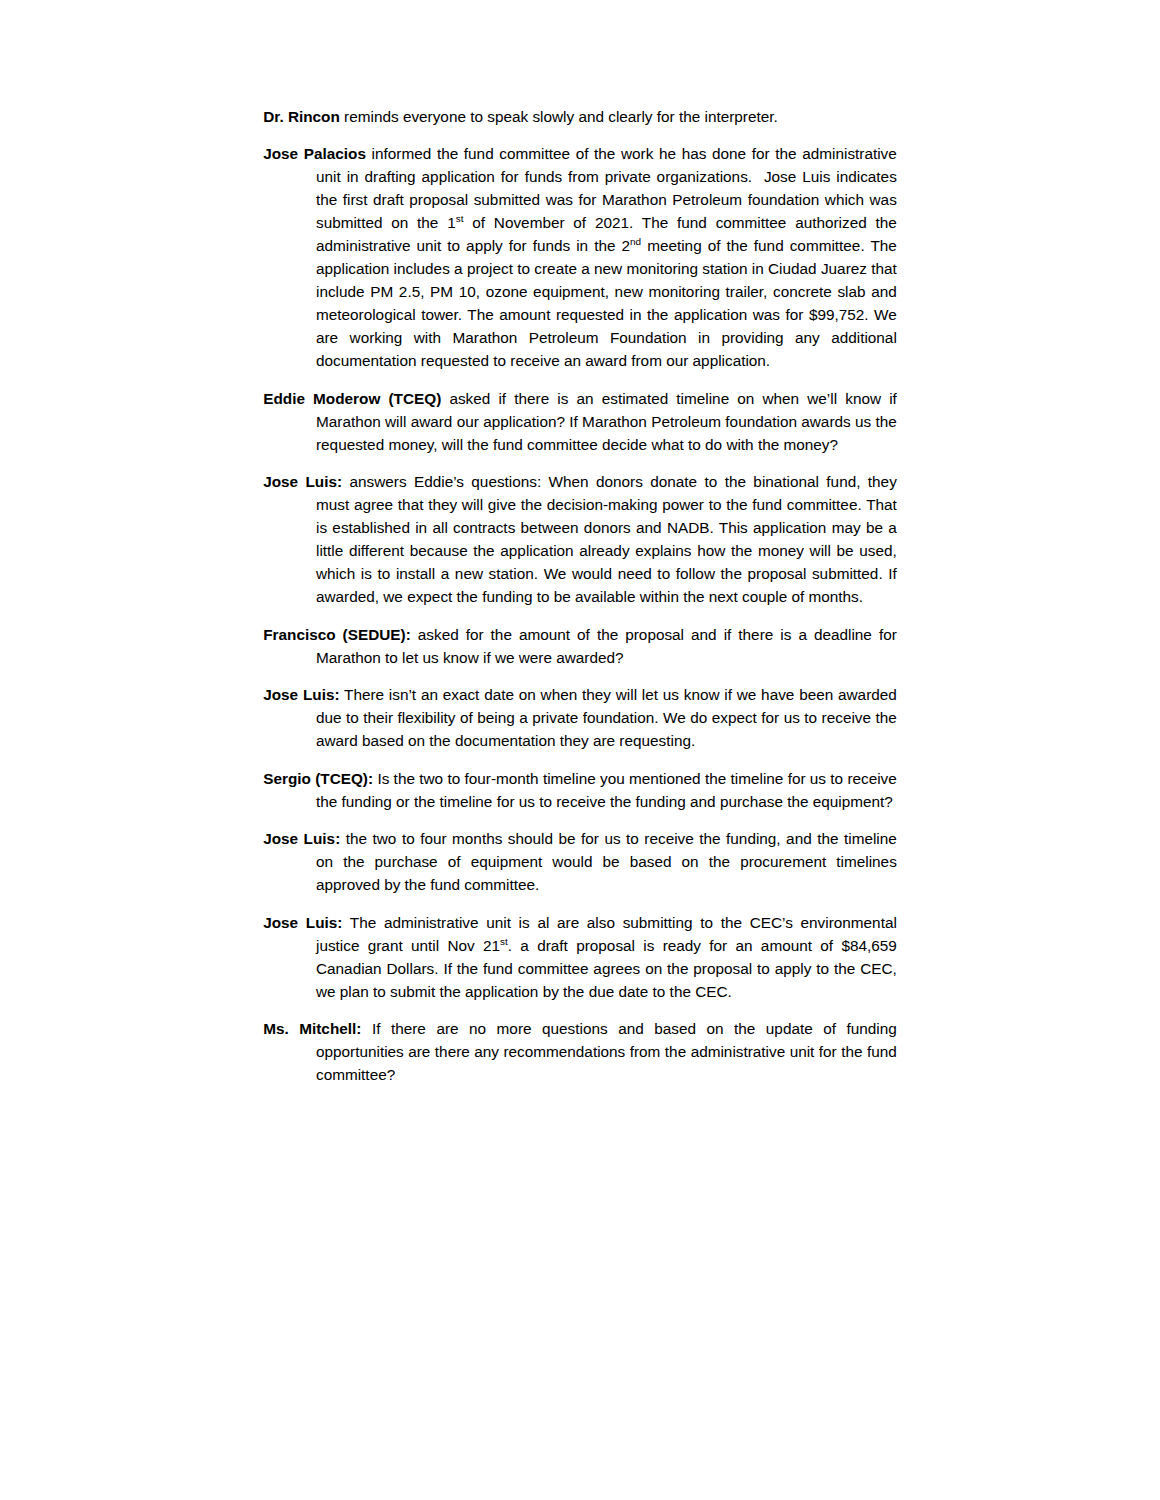Dr. Rincon reminds everyone to speak slowly and clearly for the interpreter.
Jose Palacios informed the fund committee of the work he has done for the administrative unit in drafting application for funds from private organizations. Jose Luis indicates the first draft proposal submitted was for Marathon Petroleum foundation which was submitted on the 1st of November of 2021. The fund committee authorized the administrative unit to apply for funds in the 2nd meeting of the fund committee. The application includes a project to create a new monitoring station in Ciudad Juarez that include PM 2.5, PM 10, ozone equipment, new monitoring trailer, concrete slab and meteorological tower. The amount requested in the application was for $99,752. We are working with Marathon Petroleum Foundation in providing any additional documentation requested to receive an award from our application.
Eddie Moderow (TCEQ) asked if there is an estimated timeline on when we’ll know if Marathon will award our application? If Marathon Petroleum foundation awards us the requested money, will the fund committee decide what to do with the money?
Jose Luis: answers Eddie’s questions: When donors donate to the binational fund, they must agree that they will give the decision-making power to the fund committee. That is established in all contracts between donors and NADB. This application may be a little different because the application already explains how the money will be used, which is to install a new station. We would need to follow the proposal submitted. If awarded, we expect the funding to be available within the next couple of months.
Francisco (SEDUE): asked for the amount of the proposal and if there is a deadline for Marathon to let us know if we were awarded?
Jose Luis: There isn’t an exact date on when they will let us know if we have been awarded due to their flexibility of being a private foundation. We do expect for us to receive the award based on the documentation they are requesting.
Sergio (TCEQ): Is the two to four-month timeline you mentioned the timeline for us to receive the funding or the timeline for us to receive the funding and purchase the equipment?
Jose Luis: the two to four months should be for us to receive the funding, and the timeline on the purchase of equipment would be based on the procurement timelines approved by the fund committee.
Jose Luis: The administrative unit is al are also submitting to the CEC’s environmental justice grant until Nov 21st. a draft proposal is ready for an amount of $84,659 Canadian Dollars. If the fund committee agrees on the proposal to apply to the CEC, we plan to submit the application by the due date to the CEC.
Ms. Mitchell: If there are no more questions and based on the update of funding opportunities are there any recommendations from the administrative unit for the fund committee?